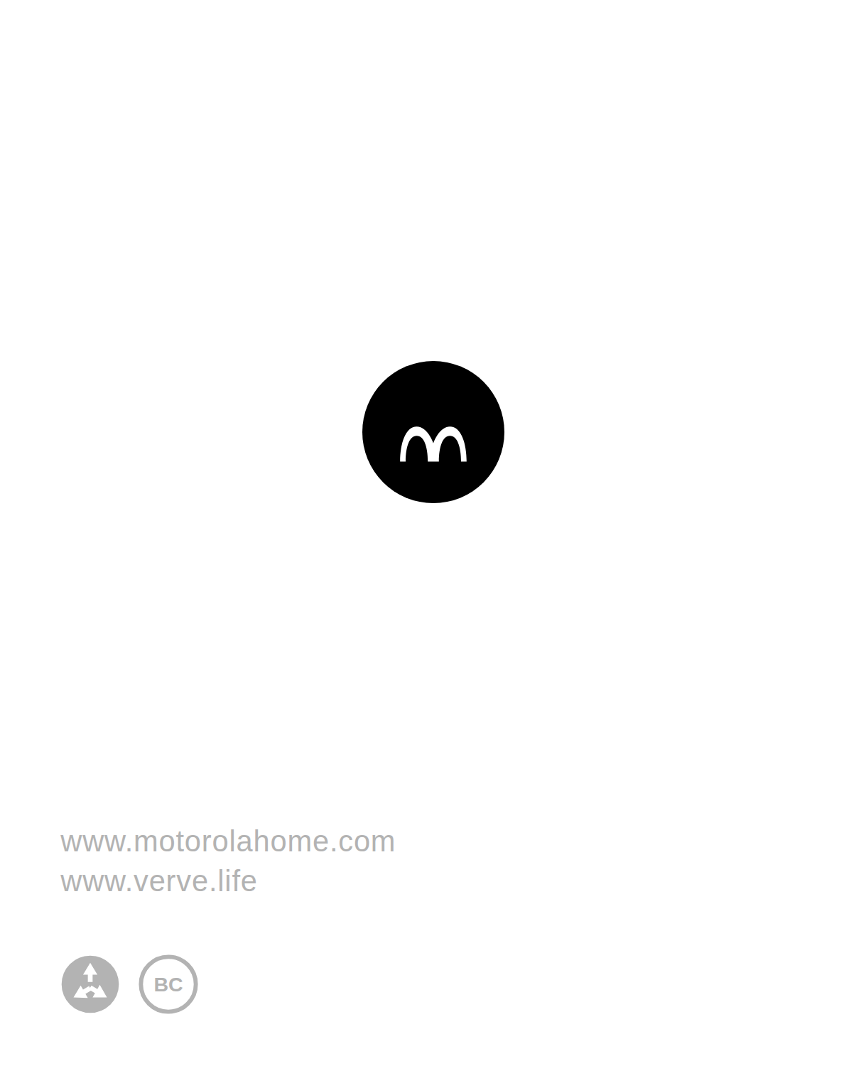www.motorolahome.com
www.verve.life
BC